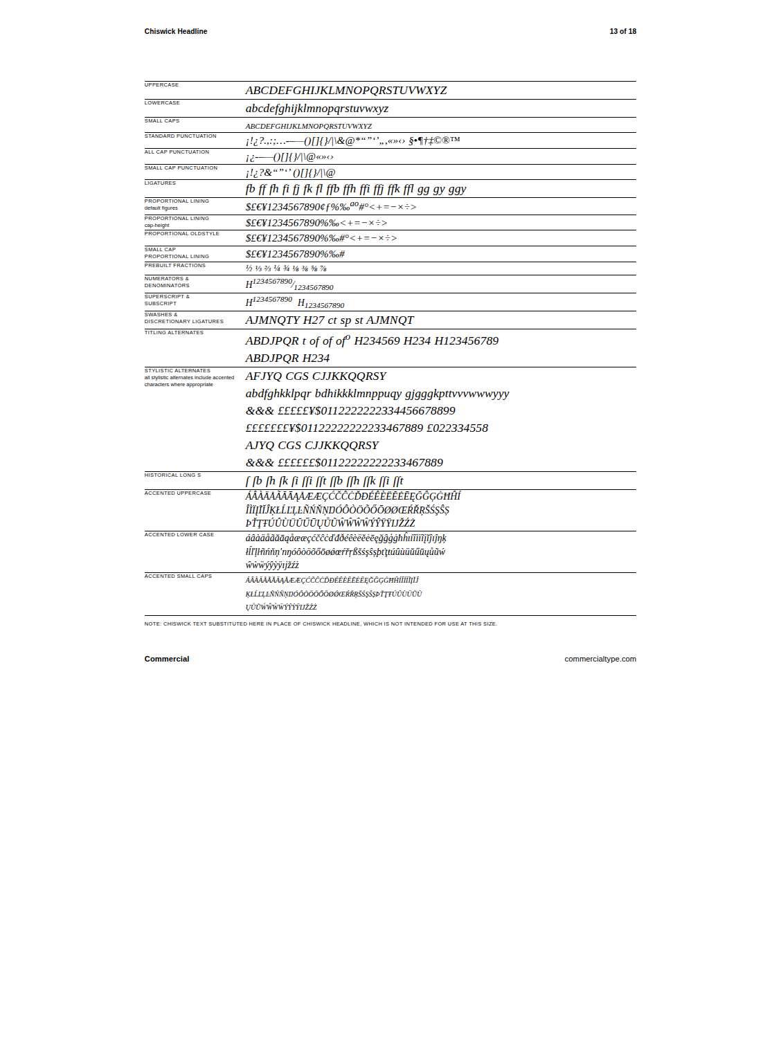Chiswick Headline
13 of 18
| Uppercase | ABCDEFGHIJKLMNOPQRSTUVWXYZ |
| Lowercase | abcdefghijklmnopqrstuvwxyz |
| Small caps | abcdefghijklmnopqrstuvwxyz |
| Standard punctuation | ¡!¿?.,:;…-–—()[]{}//\&@*“”‘’„,«»‹› §•¶†‡©®™ |
| All cap punctuation | ¡¿-–—()[]{}//\@«»‹› |
| Small cap punctuation | ¡!¿?&“”‘’ ()[]{}//\@ |
| Ligatures | fb ff fh fi fj fk fl ffb ffh ffi ffj ffk ffl gg gy ggy |
| Proportional lining default figures | $£€¥1234567890¢ƒ%‰ ao #°<+=−×÷> |
| Proportional lining cap-height | $£€¥1234567890%‰<+=−×÷> |
| Proportional oldstyle | $£€¥1234567890%‰#°<+=−×÷> |
| Small cap proportional lining | $£€¥1234567890%‰# |
| Prebuilt fractions | ½ ⅓ ⅔ ¼ ¾ ⅛ ⅜ ⅝ ⅞ |
| Numerators & denominators | H 1234567890 ⁄ 1234567890 |
| Superscript & subscript | H 1234567890 H 1234567890 |
| Swashes & discretionary ligatures | AJMNQTY H27 ct sp st AJMNQT |
| Titling alternates | ABDJPQR t of of of o H234569 H234 H123456789 ABDJPQR H234 |
| Stylistic alternates all stylistic alternates include accented characters where appropriate | AFJYQ CGS CJJKKQQRSY abdfghkklpqr bdhikkklmnppuqy gjgggkpttvvvwwwyyy &&& £££££¥$0112222222334456678899 £££££££¥$01122222222233467889 £022334558 AJYQ CGS CJJKKQQRSY &&& ££££££$01122222222233467889 |
| Historical long s | ſ ſb ſh ſk ſi ſſi ſſt ſſb ſſh ſſk ſſi ſſt |
| Accented uppercase | ÁÂÀÄÅÃĂĀĄÅÆÆÇĆČĈĊĎĐÉÊÈËĔĖĒĘĞĜĢĠĦĤÍ ÎÌÏĮĨĬĴĶŁĹĽĻĿÑŃŇŅŊÓÔÒÖÕŐŌØØŒŔŘŖŠŚŞŜȘ ÞŤŢŦÚÛÙÜŬŰŪŲŮŨŴŴŴŴÝŶŸŸIJŽŹŻ |
| Accented lower case | áâàäåãăāąåææçćčĉċďđðéêèëĕėēęğĝģġħĥıíîìïĩįĭĵıĵŋķ łĺľļŀñńňņ'nŋóôòöõőōøǿœŕřŗßšśşŝșþťţŧúûùüŭűūųůũẃ ŵẁẅýŷỳÿıjžźż |
| Accented small caps | áâàäåãăāąåææçćčĉċďđéêèëĕėēęğĝģġħĥíîìïĩįĭĵ ķłĺľļŀñńňņŋóôòöõőōøǿœŕřŗšśşŝșþťţŧúûùüŭū ųůũẃŵẁẅýŷỳÿıjžźż |
Note: Chiswick Text substituted here in place of Chiswick Headline, which is not intended for use at this size.
Commercial
commercialtype.com